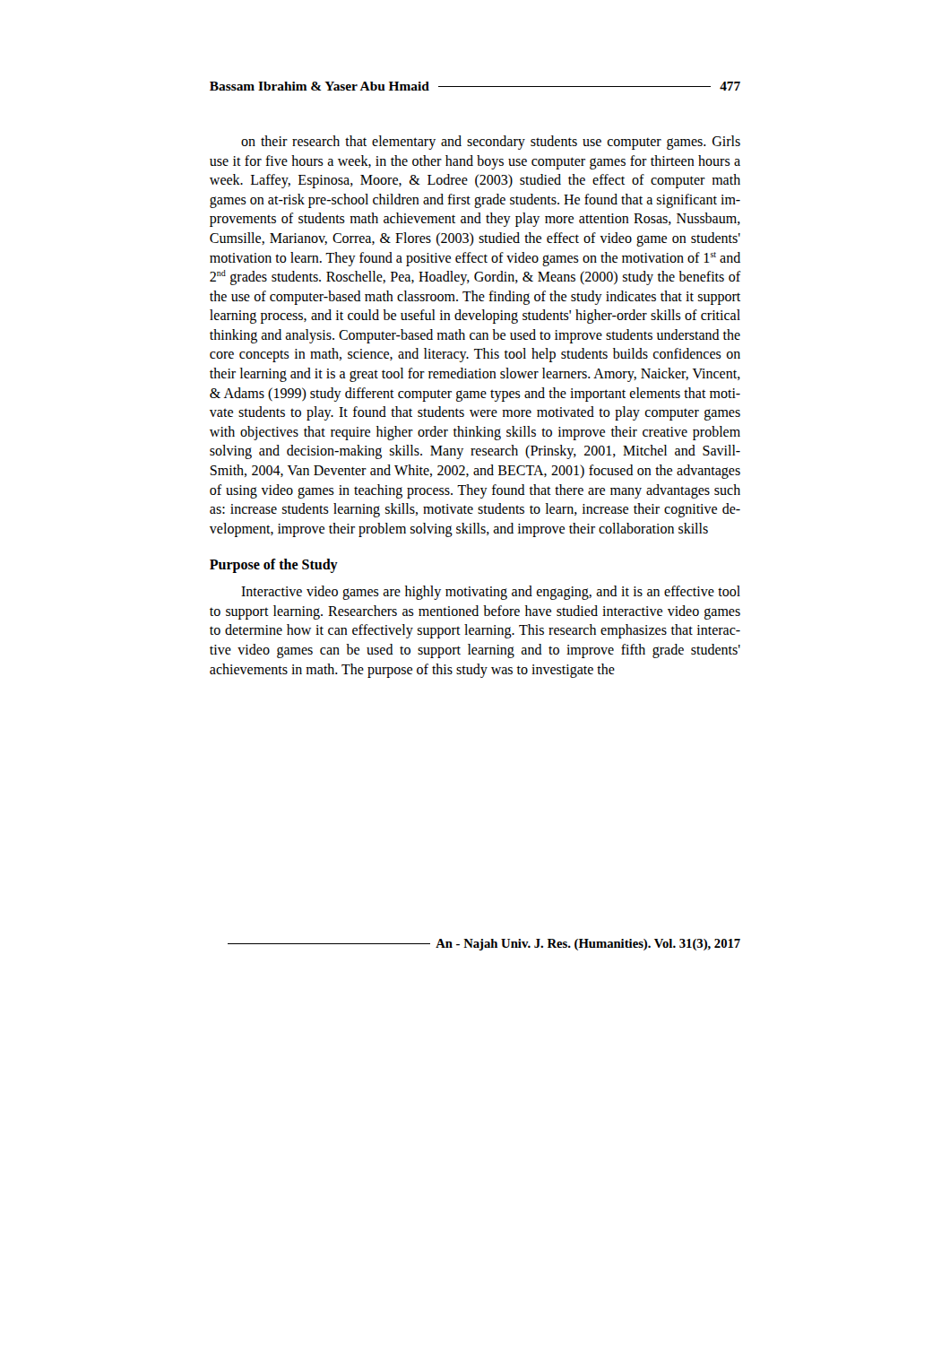Bassam Ibrahim & Yaser Abu Hmaid 477
on their research that elementary and secondary students use computer games. Girls use it for five hours a week, in the other hand boys use computer games for thirteen hours a week. Laffey, Espinosa, Moore, & Lodree (2003) studied the effect of computer math games on at-risk pre-school children and first grade students. He found that a significant improvements of students math achievement and they play more attention Rosas, Nussbaum, Cumsille, Marianov, Correa, & Flores (2003) studied the effect of video game on students' motivation to learn. They found a positive effect of video games on the motivation of 1st and 2nd grades students. Roschelle, Pea, Hoadley, Gordin, & Means (2000) study the benefits of the use of computer-based math classroom. The finding of the study indicates that it support learning process, and it could be useful in developing students' higher-order skills of critical thinking and analysis. Computer-based math can be used to improve students understand the core concepts in math, science, and literacy. This tool help students builds confidences on their learning and it is a great tool for remediation slower learners. Amory, Naicker, Vincent, & Adams (1999) study different computer game types and the important elements that motivate students to play. It found that students were more motivated to play computer games with objectives that require higher order thinking skills to improve their creative problem solving and decision-making skills. Many research (Prinsky, 2001, Mitchel and Savill-Smith, 2004, Van Deventer and White, 2002, and BECTA, 2001) focused on the advantages of using video games in teaching process. They found that there are many advantages such as: increase students learning skills, motivate students to learn, increase their cognitive development, improve their problem solving skills, and improve their collaboration skills
Purpose of the Study
Interactive video games are highly motivating and engaging, and it is an effective tool to support learning. Researchers as mentioned before have studied interactive video games to determine how it can effectively support learning. This research emphasizes that interactive video games can be used to support learning and to improve fifth grade students' achievements in math. The purpose of this study was to investigate the
An - Najah Univ. J. Res. (Humanities). Vol. 31(3), 2017